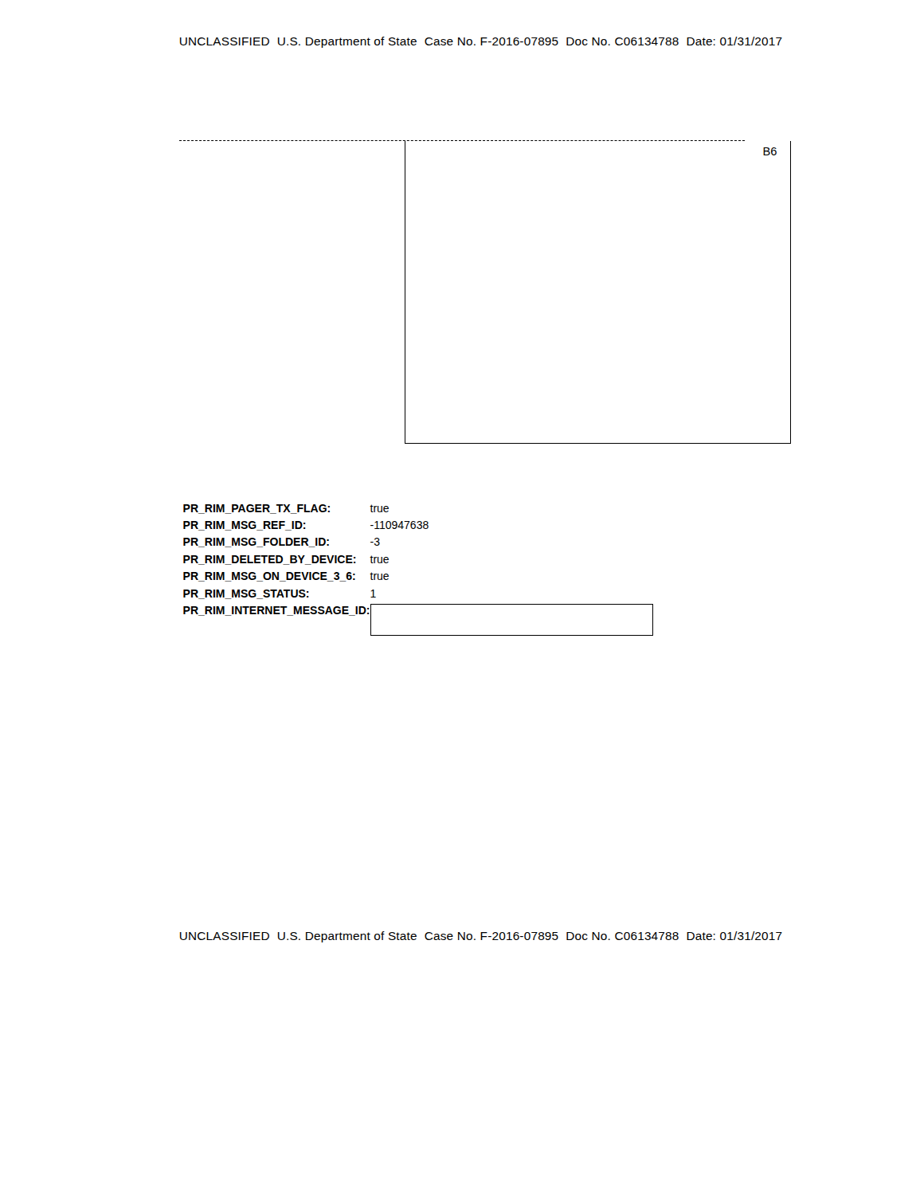UNCLASSIFIED U.S. Department of State Case No. F-2016-07895 Doc No. C06134788 Date: 01/31/2017
B6
| PR_RIM_PAGER_TX_FLAG: | true |
| PR_RIM_MSG_REF_ID: | -110947638 |
| PR_RIM_MSG_FOLDER_ID: | -3 |
| PR_RIM_DELETED_BY_DEVICE: | true |
| PR_RIM_MSG_ON_DEVICE_3_6: | true |
| PR_RIM_MSG_STATUS: | 1 |
| PR_RIM_INTERNET_MESSAGE_ID: | |
UNCLASSIFIED U.S. Department of State Case No. F-2016-07895 Doc No. C06134788 Date: 01/31/2017